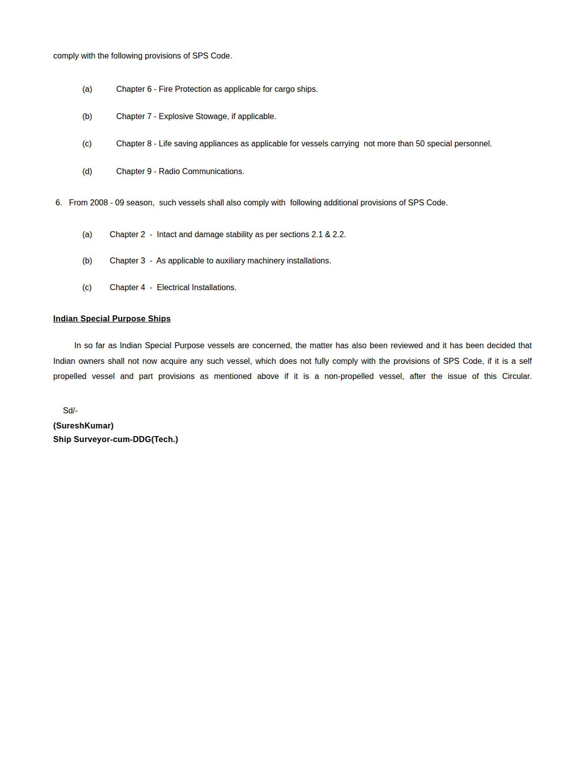comply with the following provisions of SPS Code.
(a) Chapter 6 - Fire Protection as applicable for cargo ships.
(b) Chapter 7 - Explosive Stowage, if applicable.
(c) Chapter 8 - Life saving appliances as applicable for vessels carrying not more than 50 special personnel.
(d) Chapter 9 - Radio Communications.
6. From 2008 - 09 season, such vessels shall also comply with following additional provisions of SPS Code.
(a) Chapter 2 - Intact and damage stability as per sections 2.1 & 2.2.
(b) Chapter 3 - As applicable to auxiliary machinery installations.
(c) Chapter 4 - Electrical Installations.
Indian Special Purpose Ships
In so far as Indian Special Purpose vessels are concerned, the matter has also been reviewed and it has been decided that Indian owners shall not now acquire any such vessel, which does not fully comply with the provisions of SPS Code, if it is a self propelled vessel and part provisions as mentioned above if it is a non-propelled vessel, after the issue of this Circular.
Sd/-
(SureshKumar)
Ship Surveyor-cum-DDG(Tech.)